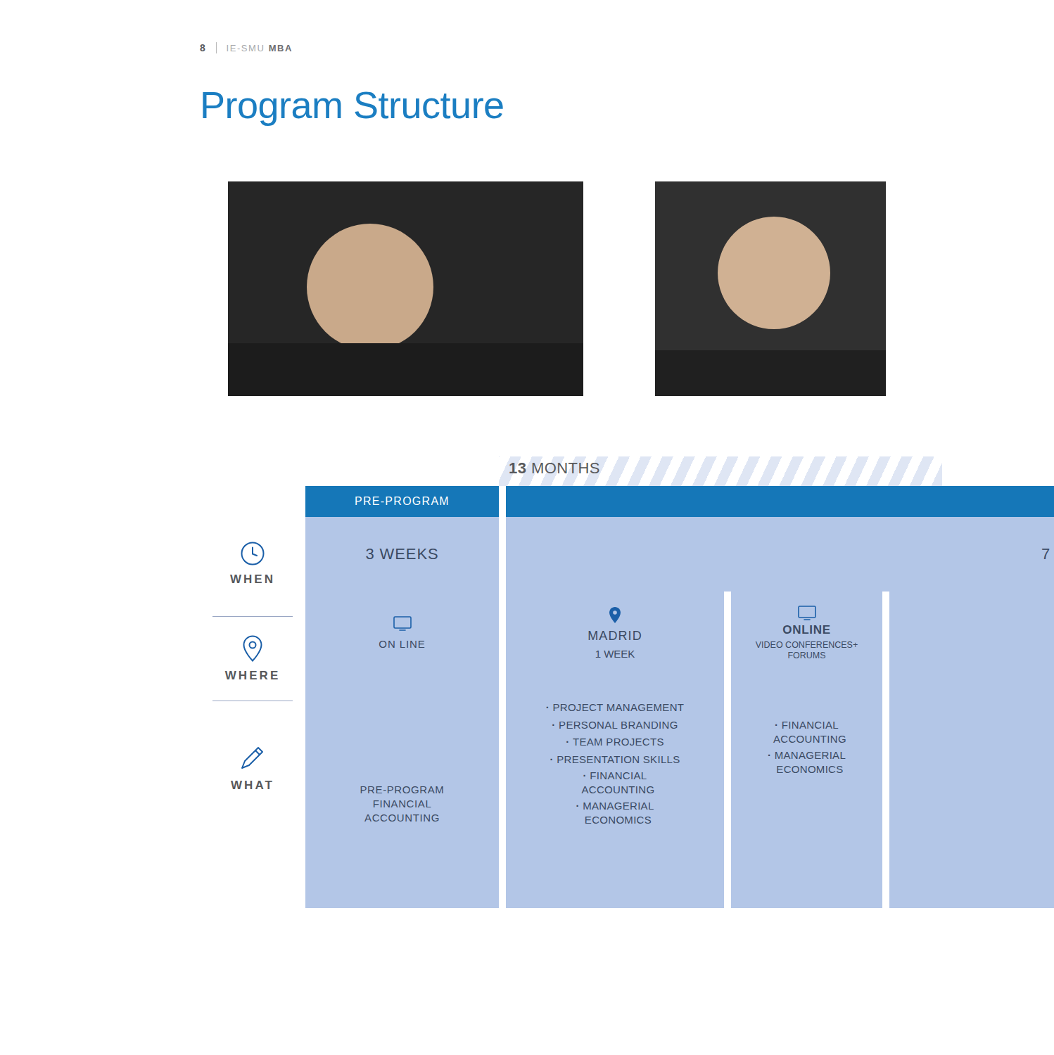8 IE-SMU MBA
Program Structure
13 MONTHS
WHEN
WHERE
WHAT
PRE-PROGRAM
PERIO
3 WEEKS
7 MON
ON LINE
MADRID 1 WEEK
ONLINE VIDEO CONFERENCES+
FORUMS
PRE-PROGRAM
FINANCIAL
ACCOUNTING
PROJECT MANAGEMENT
PERSONAL BRANDING
TEAM PROJECTS
PRESENTATION SKILLS
FINANCIAL
ACCOUNTING
MANAGERIAL
ECONOMICS
FINANCIAL
ACCOUNTING
MANAGERIAL
ECONOMICS